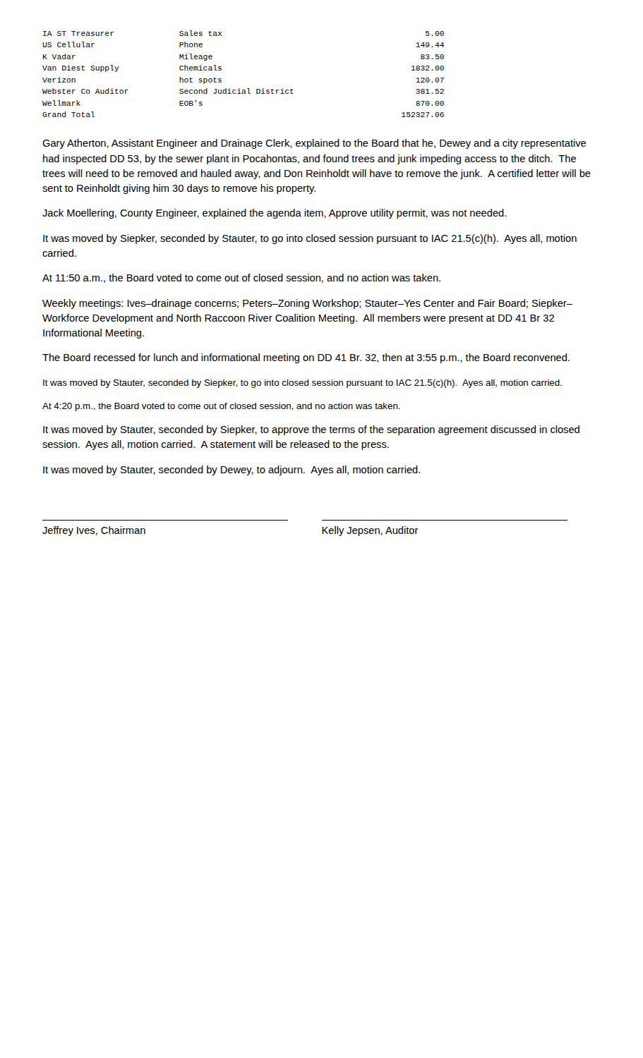| IA ST Treasurer | Sales tax | 5.00 |
| US Cellular | Phone | 149.44 |
| K Vadar | Mileage | 83.50 |
| Van Diest Supply | Chemicals | 1832.00 |
| Verizon | hot spots | 120.07 |
| Webster Co Auditor | Second Judicial District | 381.52 |
| Wellmark | EOB's | 870.00 |
| Grand Total | | 152327.06 |
Gary Atherton, Assistant Engineer and Drainage Clerk, explained to the Board that he, Dewey and a city representative had inspected DD 53, by the sewer plant in Pocahontas, and found trees and junk impeding access to the ditch. The trees will need to be removed and hauled away, and Don Reinholdt will have to remove the junk. A certified letter will be sent to Reinholdt giving him 30 days to remove his property.
Jack Moellering, County Engineer, explained the agenda item, Approve utility permit, was not needed.
It was moved by Siepker, seconded by Stauter, to go into closed session pursuant to IAC 21.5(c)(h). Ayes all, motion carried.
At 11:50 a.m., the Board voted to come out of closed session, and no action was taken.
Weekly meetings: Ives–drainage concerns; Peters–Zoning Workshop; Stauter–Yes Center and Fair Board; Siepker–Workforce Development and North Raccoon River Coalition Meeting. All members were present at DD 41 Br 32 Informational Meeting.
The Board recessed for lunch and informational meeting on DD 41 Br. 32, then at 3:55 p.m., the Board reconvened.
It was moved by Stauter, seconded by Siepker, to go into closed session pursuant to IAC 21.5(c)(h). Ayes all, motion carried.
At 4:20 p.m., the Board voted to come out of closed session, and no action was taken.
It was moved by Stauter, seconded by Siepker, to approve the terms of the separation agreement discussed in closed session. Ayes all, motion carried. A statement will be released to the press.
It was moved by Stauter, seconded by Dewey, to adjourn. Ayes all, motion carried.
| Jeffrey Ives, Chairman | Kelly Jepsen, Auditor |